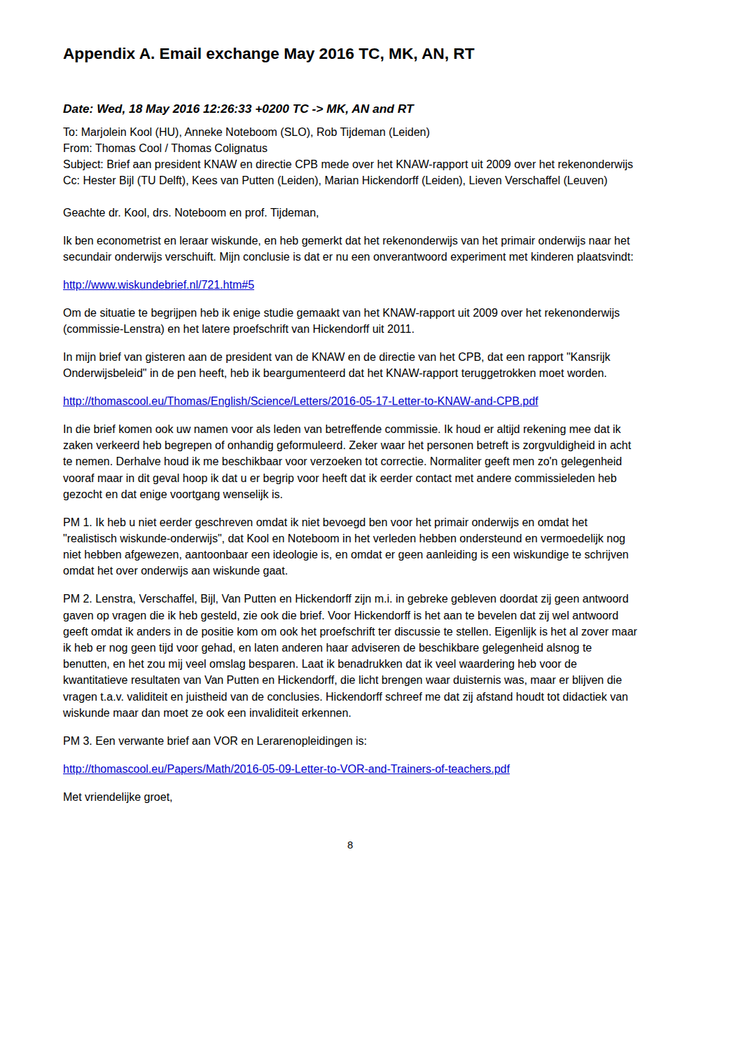Appendix A. Email exchange May 2016 TC, MK, AN, RT
Date: Wed, 18 May 2016 12:26:33 +0200 TC -> MK, AN and RT
To: Marjolein Kool (HU), Anneke Noteboom (SLO), Rob Tijdeman (Leiden)
From: Thomas Cool / Thomas Colignatus
Subject: Brief aan president KNAW en directie CPB mede over het KNAW-rapport uit 2009 over het rekenonderwijs
Cc: Hester Bijl (TU Delft), Kees van Putten (Leiden), Marian Hickendorff (Leiden), Lieven Verschaffel (Leuven)
Geachte dr. Kool, drs. Noteboom en prof. Tijdeman,
Ik ben econometrist en leraar wiskunde, en heb gemerkt dat het rekenonderwijs van het primair onderwijs naar het secundair onderwijs verschuift. Mijn conclusie is dat er nu een onverantwoord experiment met kinderen plaatsvindt:
http://www.wiskundebrief.nl/721.htm#5
Om de situatie te begrijpen heb ik enige studie gemaakt van het KNAW-rapport uit 2009 over het rekenonderwijs (commissie-Lenstra) en het latere proefschrift van Hickendorff uit 2011.
In mijn brief van gisteren aan de president van de KNAW en de directie van het CPB, dat een rapport "Kansrijk Onderwijsbeleid" in de pen heeft, heb ik beargumenteerd dat het KNAW-rapport teruggetrokken moet worden.
http://thomascool.eu/Thomas/English/Science/Letters/2016-05-17-Letter-to-KNAW-and-CPB.pdf
In die brief komen ook uw namen voor als leden van betreffende commissie. Ik houd er altijd rekening mee dat ik zaken verkeerd heb begrepen of onhandig geformuleerd. Zeker waar het personen betreft is zorgvuldigheid in acht te nemen. Derhalve houd ik me beschikbaar voor verzoeken tot correctie. Normaliter geeft men zo'n gelegenheid vooraf maar in dit geval hoop ik dat u er begrip voor heeft dat ik eerder contact met andere commissieleden heb gezocht en dat enige voortgang wenselijk is.
PM 1. Ik heb u niet eerder geschreven omdat ik niet bevoegd ben voor het primair onderwijs en omdat het "realistisch wiskunde-onderwijs", dat Kool en Noteboom in het verleden hebben ondersteund en vermoedelijk nog niet hebben afgewezen, aantoonbaar een ideologie is, en omdat er geen aanleiding is een wiskundige te schrijven omdat het over onderwijs aan wiskunde gaat.
PM 2. Lenstra, Verschaffel, Bijl, Van Putten en Hickendorff zijn m.i. in gebreke gebleven doordat zij geen antwoord gaven op vragen die ik heb gesteld, zie ook die brief. Voor Hickendorff is het aan te bevelen dat zij wel antwoord geeft omdat ik anders in de positie kom om ook het proefschrift ter discussie te stellen. Eigenlijk is het al zover maar ik heb er nog geen tijd voor gehad, en laten anderen haar adviseren de beschikbare gelegenheid alsnog te benutten, en het zou mij veel omslag besparen. Laat ik benadrukken dat ik veel waardering heb voor de kwantitatieve resultaten van Van Putten en Hickendorff, die licht brengen waar duisternis was, maar er blijven die vragen t.a.v. validiteit en juistheid van de conclusies. Hickendorff schreef me dat zij afstand houdt tot didactiek van wiskunde maar dan moet ze ook een invaliditeit erkennen.
PM 3. Een verwante brief aan VOR en Lerarenopleidingen is:
http://thomascool.eu/Papers/Math/2016-05-09-Letter-to-VOR-and-Trainers-of-teachers.pdf
Met vriendelijke groet,
8